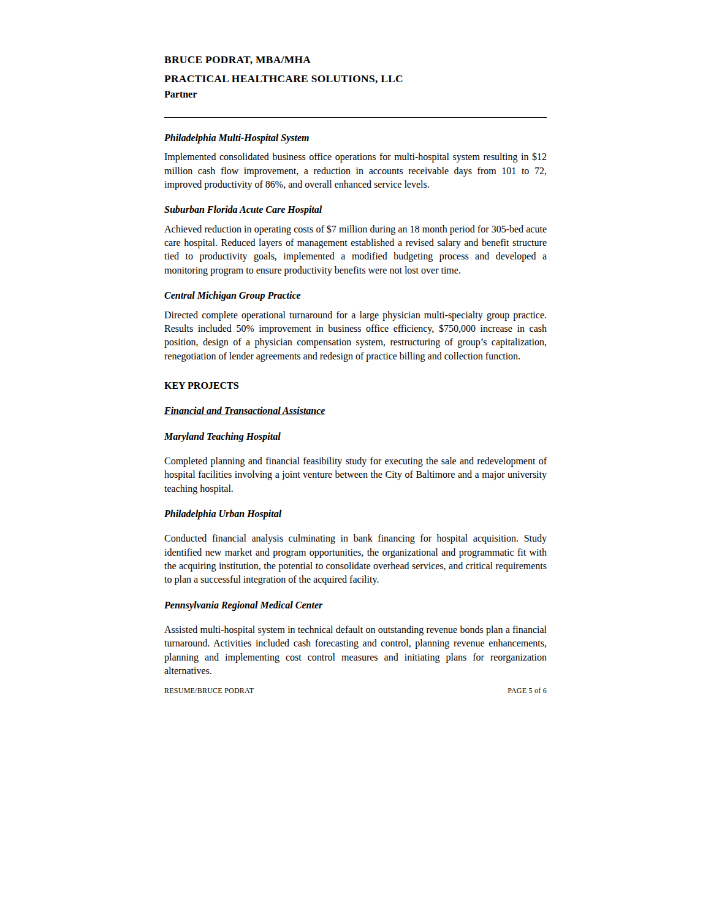BRUCE PODRAT, MBA/MHA
PRACTICAL HEALTHCARE SOLUTIONS, LLC
Partner
Philadelphia Multi-Hospital System
Implemented consolidated business office operations for multi-hospital system resulting in $12 million cash flow improvement, a reduction in accounts receivable days from 101 to 72, improved productivity of 86%, and overall enhanced service levels.
Suburban Florida Acute Care Hospital
Achieved reduction in operating costs of $7 million during an 18 month period for 305-bed acute care hospital. Reduced layers of management established a revised salary and benefit structure tied to productivity goals, implemented a modified budgeting process and developed a monitoring program to ensure productivity benefits were not lost over time.
Central Michigan Group Practice
Directed complete operational turnaround for a large physician multi-specialty group practice. Results included 50% improvement in business office efficiency, $750,000 increase in cash position, design of a physician compensation system, restructuring of group’s capitalization, renegotiation of lender agreements and redesign of practice billing and collection function.
KEY PROJECTS
Financial and Transactional Assistance
Maryland Teaching Hospital
Completed planning and financial feasibility study for executing the sale and redevelopment of hospital facilities involving a joint venture between the City of Baltimore and a major university teaching hospital.
Philadelphia Urban Hospital
Conducted financial analysis culminating in bank financing for hospital acquisition. Study identified new market and program opportunities, the organizational and programmatic fit with the acquiring institution, the potential to consolidate overhead services, and critical requirements to plan a successful integration of the acquired facility.
Pennsylvania Regional Medical Center
Assisted multi-hospital system in technical default on outstanding revenue bonds plan a financial turnaround. Activities included cash forecasting and control, planning revenue enhancements, planning and implementing cost control measures and initiating plans for reorganization alternatives.
Resume/Bruce Podrat PAGE 5 of 6